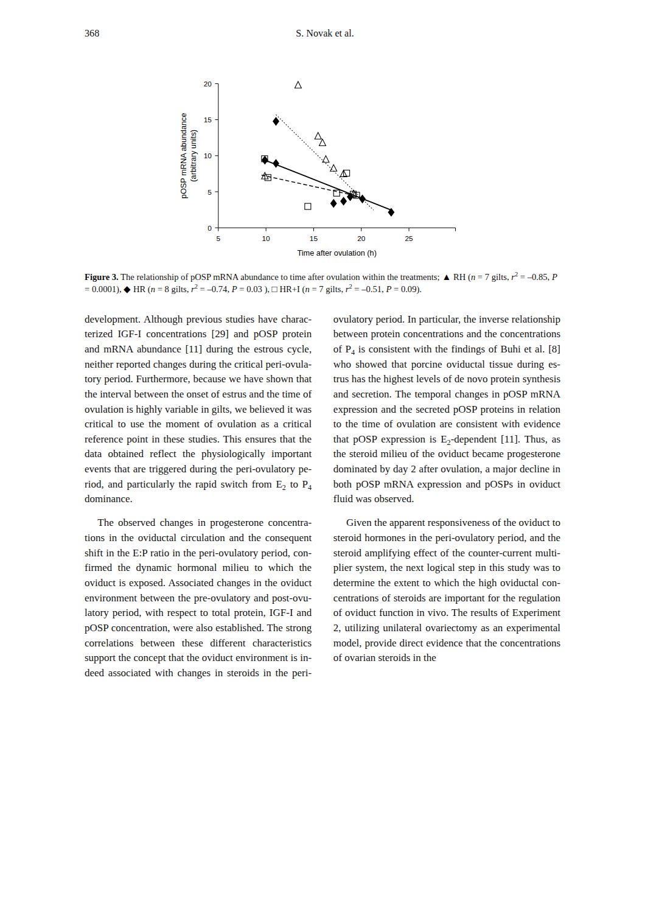368 S. Novak et al.
Scatter plot of pOSP mRNA abundance versus time after ovulation Scatter plot with three treatment groups (RH triangles, HR diamonds, HR+I squares) showing pOSP mRNA abundance in arbitrary units declining with time after ovulation from about 10 to 22 hours, with three fitted regression lines of negative slope. 0 5 10 15 20 5 10 15 20 25 Time after ovulation (h) pOSP mRNA abundance (arbitrary units)
Figure 3. The relationship of pOSP mRNA abundance to time after ovulation within the treatments; ▲ RH (n = 7 gilts, r2 = –0.85, P = 0.0001), ◆ HR (n = 8 gilts, r2 = –0.74, P = 0.03 ), □ HR+I (n = 7 gilts, r2 = –0.51, P = 0.09).
development. Although previous studies have characterized IGF-I concentrations [29] and pOSP protein and mRNA abundance [11] during the estrous cycle, neither reported changes during the critical peri-ovulatory period. Furthermore, because we have shown that the interval between the onset of estrus and the time of ovulation is highly variable in gilts, we believed it was critical to use the moment of ovulation as a critical reference point in these studies. This ensures that the data obtained reflect the physiologically important events that are triggered during the peri-ovulatory period, and particularly the rapid switch from E2 to P4 dominance.
The observed changes in progesterone concentrations in the oviductal circulation and the consequent shift in the E:P ratio in the peri-ovulatory period, confirmed the dynamic hormonal milieu to which the oviduct is exposed. Associated changes in the oviduct environment between the pre-ovulatory and post-ovulatory period, with respect to total protein, IGF-I and pOSP concentration, were also established. The strong correlations between these different characteristics support the concept that the oviduct environment is indeed associated with changes in steroids in the peri-ovulatory period. In particular, the inverse relationship between protein concentrations and the concentrations of P4 is consistent with the findings of Buhi et al. [8] who showed that porcine oviductal tissue during estrus has the highest levels of de novo protein synthesis and secretion. The temporal changes in pOSP mRNA expression and the secreted pOSP proteins in relation to the time of ovulation are consistent with evidence that pOSP expression is E2-dependent [11]. Thus, as the steroid milieu of the oviduct became progesterone dominated by day 2 after ovulation, a major decline in both pOSP mRNA expression and pOSPs in oviduct fluid was observed.
Given the apparent responsiveness of the oviduct to steroid hormones in the peri-ovulatory period, and the steroid amplifying effect of the counter-current multiplier system, the next logical step in this study was to determine the extent to which the high oviductal concentrations of steroids are important for the regulation of oviduct function in vivo. The results of Experiment 2, utilizing unilateral ovariectomy as an experimental model, provide direct evidence that the concentrations of ovarian steroids in the